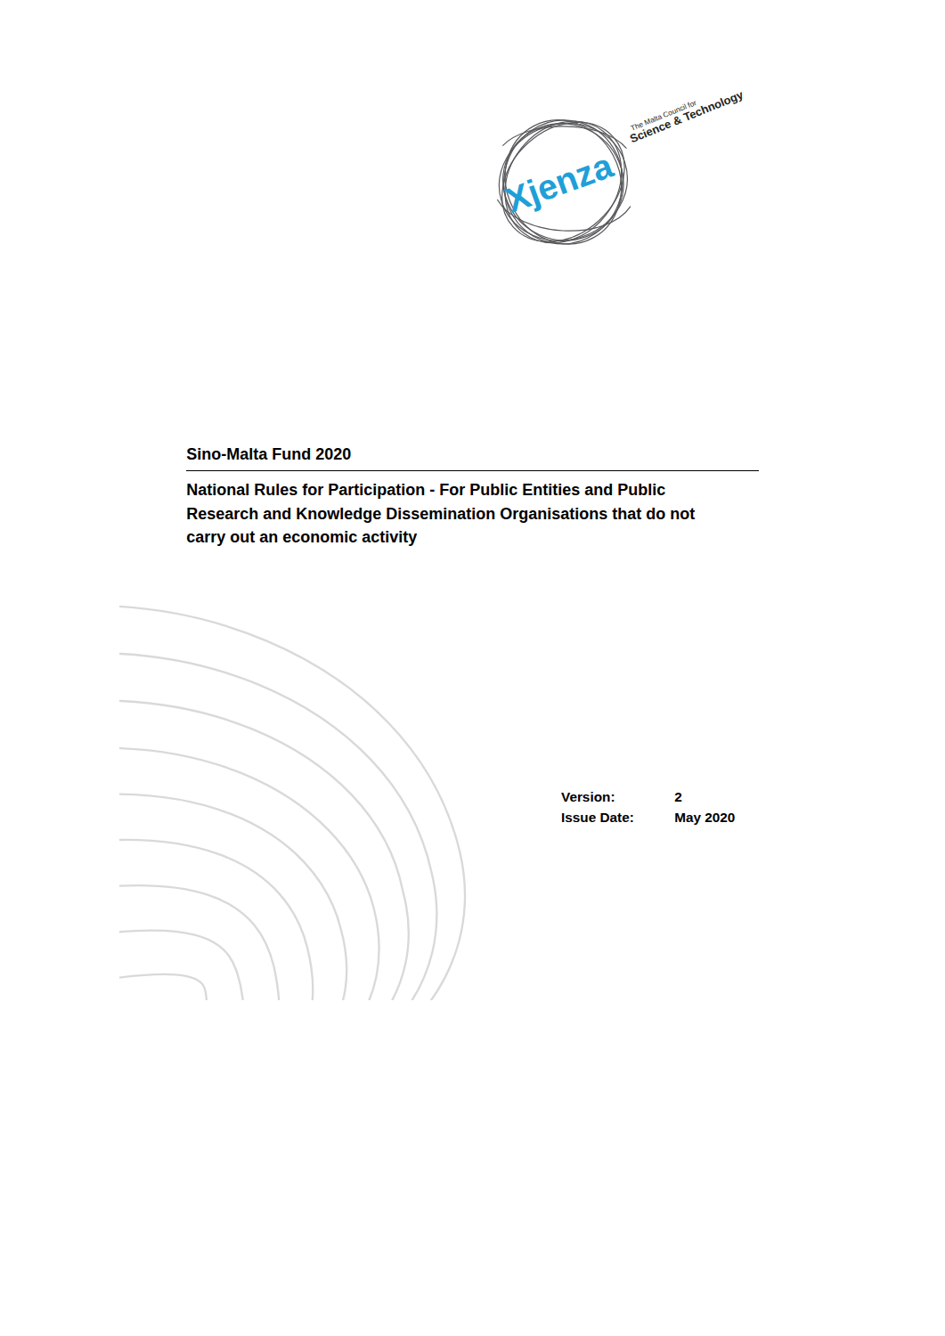Xjenza — The Malta Council for Science & Technology Xjenza The Malta Council for Science & Technology
Sino-Malta Fund 2020
National Rules for Participation - For Public Entities and Public Research and Knowledge Dissemination Organisations that do not carry out an economic activity
| Version: | 2 |
| Issue Date: | May 2020 |